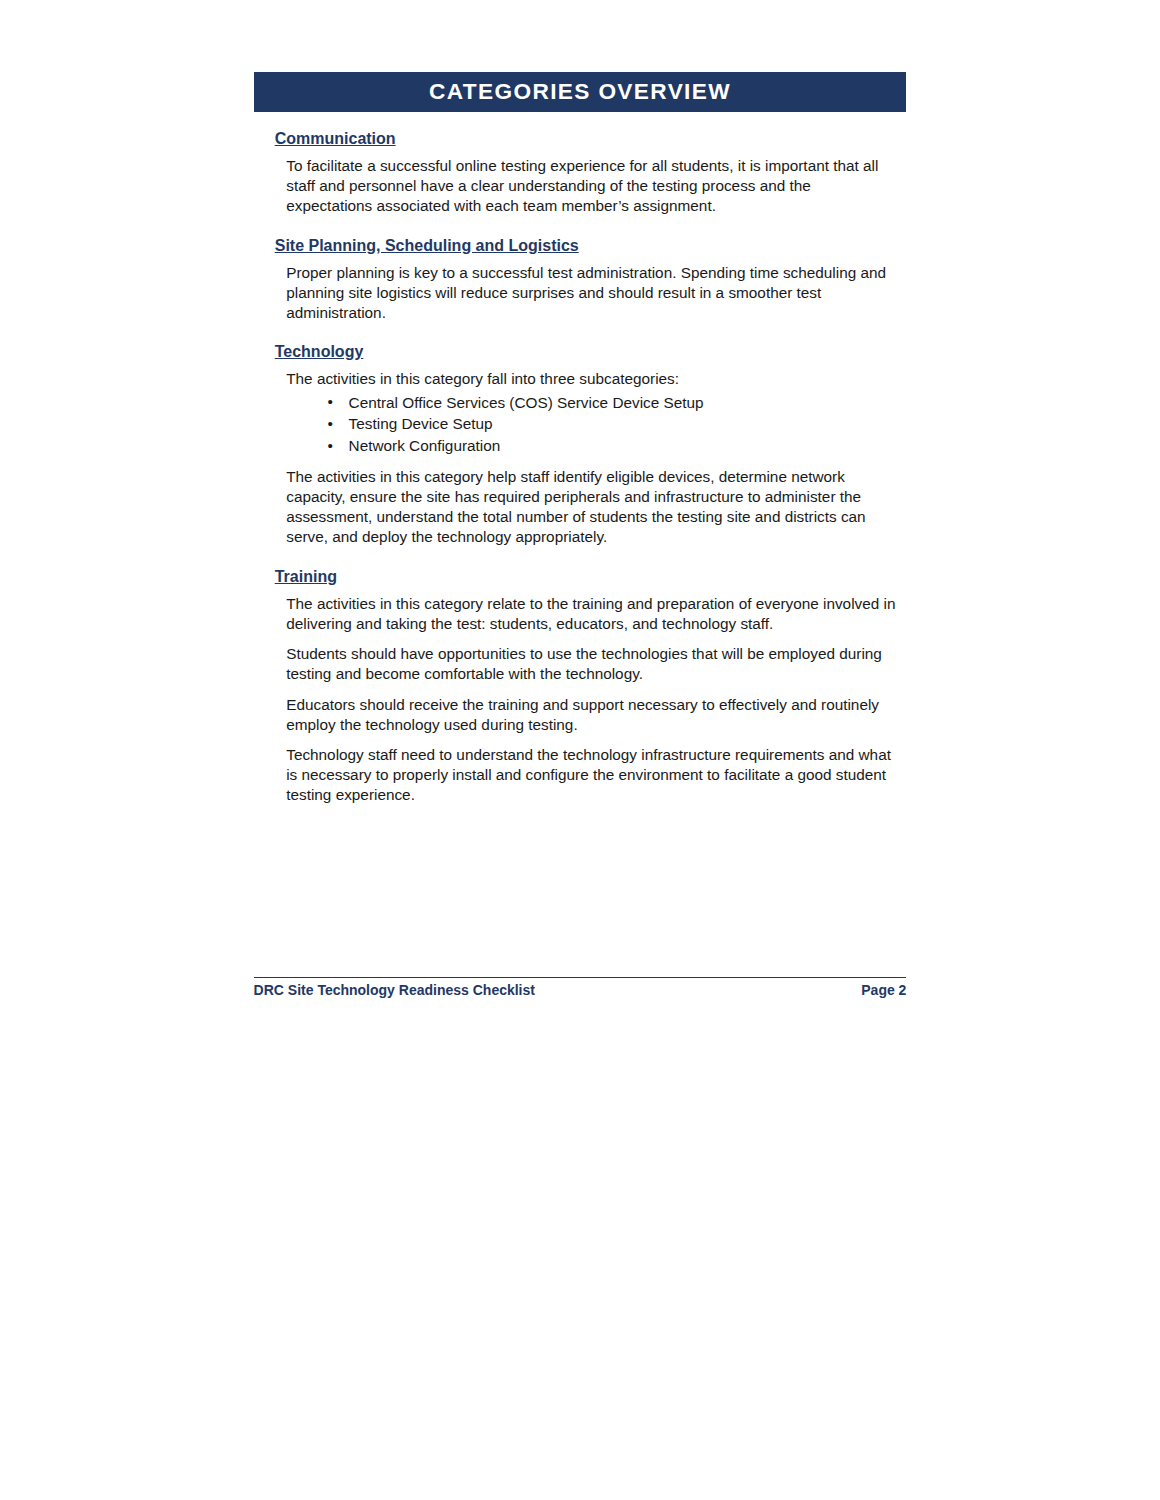CATEGORIES OVERVIEW
Communication
To facilitate a successful online testing experience for all students, it is important that all staff and personnel have a clear understanding of the testing process and the expectations associated with each team member’s assignment.
Site Planning, Scheduling and Logistics
Proper planning is key to a successful test administration. Spending time scheduling and planning site logistics will reduce surprises and should result in a smoother test administration.
Technology
The activities in this category fall into three subcategories:
Central Office Services (COS) Service Device Setup
Testing Device Setup
Network Configuration
The activities in this category help staff identify eligible devices, determine network capacity, ensure the site has required peripherals and infrastructure to administer the assessment, understand the total number of students the testing site and districts can serve, and deploy the technology appropriately.
Training
The activities in this category relate to the training and preparation of everyone involved in delivering and taking the test: students, educators, and technology staff.
Students should have opportunities to use the technologies that will be employed during testing and become comfortable with the technology.
Educators should receive the training and support necessary to effectively and routinely employ the technology used during testing.
Technology staff need to understand the technology infrastructure requirements and what is necessary to properly install and configure the environment to facilitate a good student testing experience.
DRC Site Technology Readiness Checklist Page 2